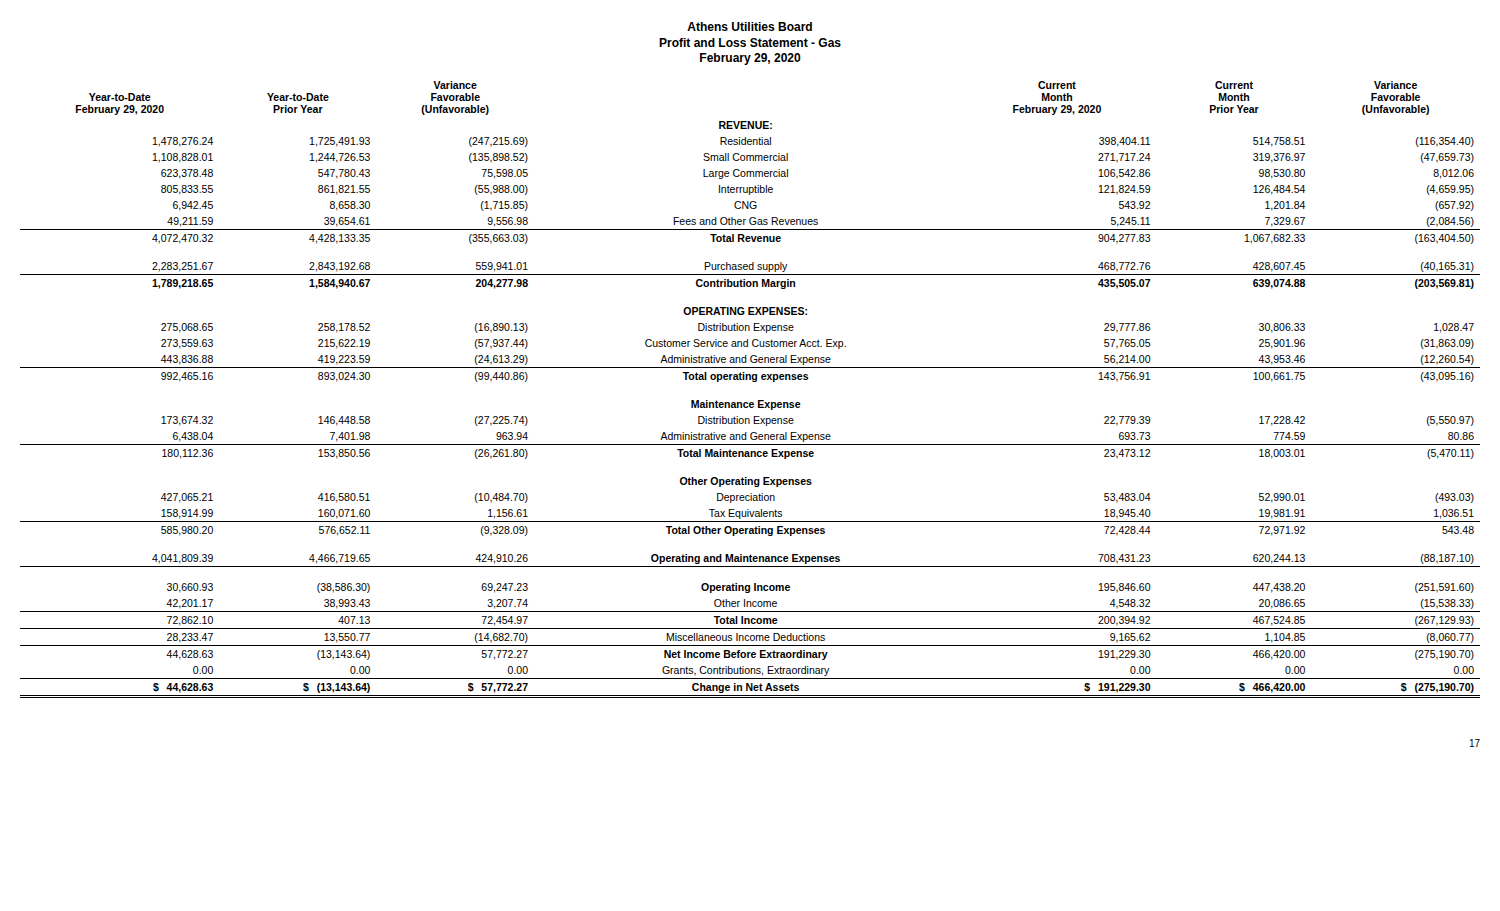Athens Utilities Board
Profit and Loss Statement - Gas
February 29, 2020
| Year-to-Date February 29, 2020 | Year-to-Date Prior Year | Variance Favorable (Unfavorable) | | Current Month February 29, 2020 | Current Month Prior Year | Variance Favorable (Unfavorable) |
| --- | --- | --- | --- | --- | --- | --- |
| | REVENUE: | |
| 1,478,276.24 | 1,725,491.93 | (247,215.69) | Residential | 398,404.11 | 514,758.51 | (116,354.40) |
| 1,108,828.01 | 1,244,726.53 | (135,898.52) | Small Commercial | 271,717.24 | 319,376.97 | (47,659.73) |
| 623,378.48 | 547,780.43 | 75,598.05 | Large Commercial | 106,542.86 | 98,530.80 | 8,012.06 |
| 805,833.55 | 861,821.55 | (55,988.00) | Interruptible | 121,824.59 | 126,484.54 | (4,659.95) |
| 6,942.45 | 8,658.30 | (1,715.85) | CNG | 543.92 | 1,201.84 | (657.92) |
| 49,211.59 | 39,654.61 | 9,556.98 | Fees and Other Gas Revenues | 5,245.11 | 7,329.67 | (2,084.56) |
| 4,072,470.32 | 4,428,133.35 | (355,663.03) | Total Revenue | 904,277.83 | 1,067,682.33 | (163,404.50) |
| 2,283,251.67 | 2,843,192.68 | 559,941.01 | Purchased supply | 468,772.76 | 428,607.45 | (40,165.31) |
| 1,789,218.65 | 1,584,940.67 | 204,277.98 | Contribution Margin | 435,505.07 | 639,074.88 | (203,569.81) |
| | OPERATING EXPENSES: | |
| 275,068.65 | 258,178.52 | (16,890.13) | Distribution Expense | 29,777.86 | 30,806.33 | 1,028.47 |
| 273,559.63 | 215,622.19 | (57,937.44) | Customer Service and Customer Acct. Exp. | 57,765.05 | 25,901.96 | (31,863.09) |
| 443,836.88 | 419,223.59 | (24,613.29) | Administrative and General Expense | 56,214.00 | 43,953.46 | (12,260.54) |
| 992,465.16 | 893,024.30 | (99,440.86) | Total operating expenses | 143,756.91 | 100,661.75 | (43,095.16) |
| | Maintenance Expense | |
| 173,674.32 | 146,448.58 | (27,225.74) | Distribution Expense | 22,779.39 | 17,228.42 | (5,550.97) |
| 6,438.04 | 7,401.98 | 963.94 | Administrative and General Expense | 693.73 | 774.59 | 80.86 |
| 180,112.36 | 153,850.56 | (26,261.80) | Total Maintenance Expense | 23,473.12 | 18,003.01 | (5,470.11) |
| | Other Operating Expenses | |
| 427,065.21 | 416,580.51 | (10,484.70) | Depreciation | 53,483.04 | 52,990.01 | (493.03) |
| 158,914.99 | 160,071.60 | 1,156.61 | Tax Equivalents | 18,945.40 | 19,981.91 | 1,036.51 |
| 585,980.20 | 576,652.11 | (9,328.09) | Total Other Operating Expenses | 72,428.44 | 72,971.92 | 543.48 |
| 4,041,809.39 | 4,466,719.65 | 424,910.26 | Operating and Maintenance Expenses | 708,431.23 | 620,244.13 | (88,187.10) |
| 30,660.93 | (38,586.30) | 69,247.23 | Operating Income | 195,846.60 | 447,438.20 | (251,591.60) |
| 42,201.17 | 38,993.43 | 3,207.74 | Other Income | 4,548.32 | 20,086.65 | (15,538.33) |
| 72,862.10 | 407.13 | 72,454.97 | Total Income | 200,394.92 | 467,524.85 | (267,129.93) |
| 28,233.47 | 13,550.77 | (14,682.70) | Miscellaneous Income Deductions | 9,165.62 | 1,104.85 | (8,060.77) |
| 44,628.63 | (13,143.64) | 57,772.27 | Net Income Before Extraordinary | 191,229.30 | 466,420.00 | (275,190.70) |
| 0.00 | 0.00 | 0.00 | Grants, Contributions, Extraordinary | 0.00 | 0.00 | 0.00 |
| $ 44,628.63 | $ (13,143.64) | $ 57,772.27 | Change in Net Assets | $ 191,229.30 | $ 466,420.00 | $ (275,190.70) |
17